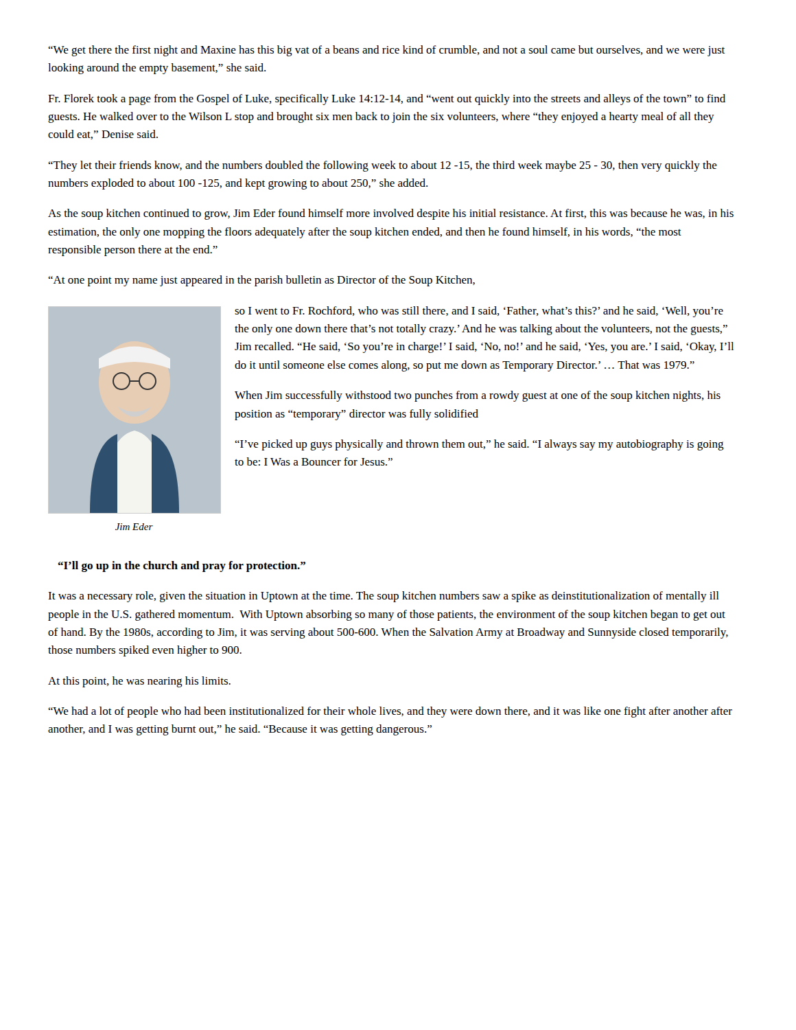“We get there the first night and Maxine has this big vat of a beans and rice kind of crumble, and not a soul came but ourselves, and we were just looking around the empty basement,” she said.
Fr. Florek took a page from the Gospel of Luke, specifically Luke 14:12-14, and “went out quickly into the streets and alleys of the town” to find guests. He walked over to the Wilson L stop and brought six men back to join the six volunteers, where “they enjoyed a hearty meal of all they could eat,” Denise said.
“They let their friends know, and the numbers doubled the following week to about 12 -15, the third week maybe 25 - 30, then very quickly the numbers exploded to about 100 -125, and kept growing to about 250,” she added.
As the soup kitchen continued to grow, Jim Eder found himself more involved despite his initial resistance. At first, this was because he was, in his estimation, the only one mopping the floors adequately after the soup kitchen ended, and then he found himself, in his words, “the most responsible person there at the end.”
“At one point my name just appeared in the parish bulletin as Director of the Soup Kitchen,
Jim Eder
so I went to Fr. Rochford, who was still there, and I said, ‘Father, what’s this?’ and he said, ‘Well, you’re the only one down there that’s not totally crazy.’ And he was talking about the volunteers, not the guests,” Jim recalled. “He said, ‘So you’re in charge!’ I said, ‘No, no!’ and he said, ‘Yes, you are.’ I said, ‘Okay, I’ll do it until someone else comes along, so put me down as Temporary Director.’ … That was 1979.”
When Jim successfully withstood two punches from a rowdy guest at one of the soup kitchen nights, his position as “temporary” director was fully solidified
“I’ve picked up guys physically and thrown them out,” he said. “I always say my autobiography is going to be: I Was a Bouncer for Jesus.”
“I’ll go up in the church and pray for protection.”
It was a necessary role, given the situation in Uptown at the time. The soup kitchen numbers saw a spike as deinstitutionalization of mentally ill people in the U.S. gathered momentum. With Uptown absorbing so many of those patients, the environment of the soup kitchen began to get out of hand. By the 1980s, according to Jim, it was serving about 500-600. When the Salvation Army at Broadway and Sunnyside closed temporarily, those numbers spiked even higher to 900.
At this point, he was nearing his limits.
“We had a lot of people who had been institutionalized for their whole lives, and they were down there, and it was like one fight after another after another, and I was getting burnt out,” he said. “Because it was getting dangerous.”